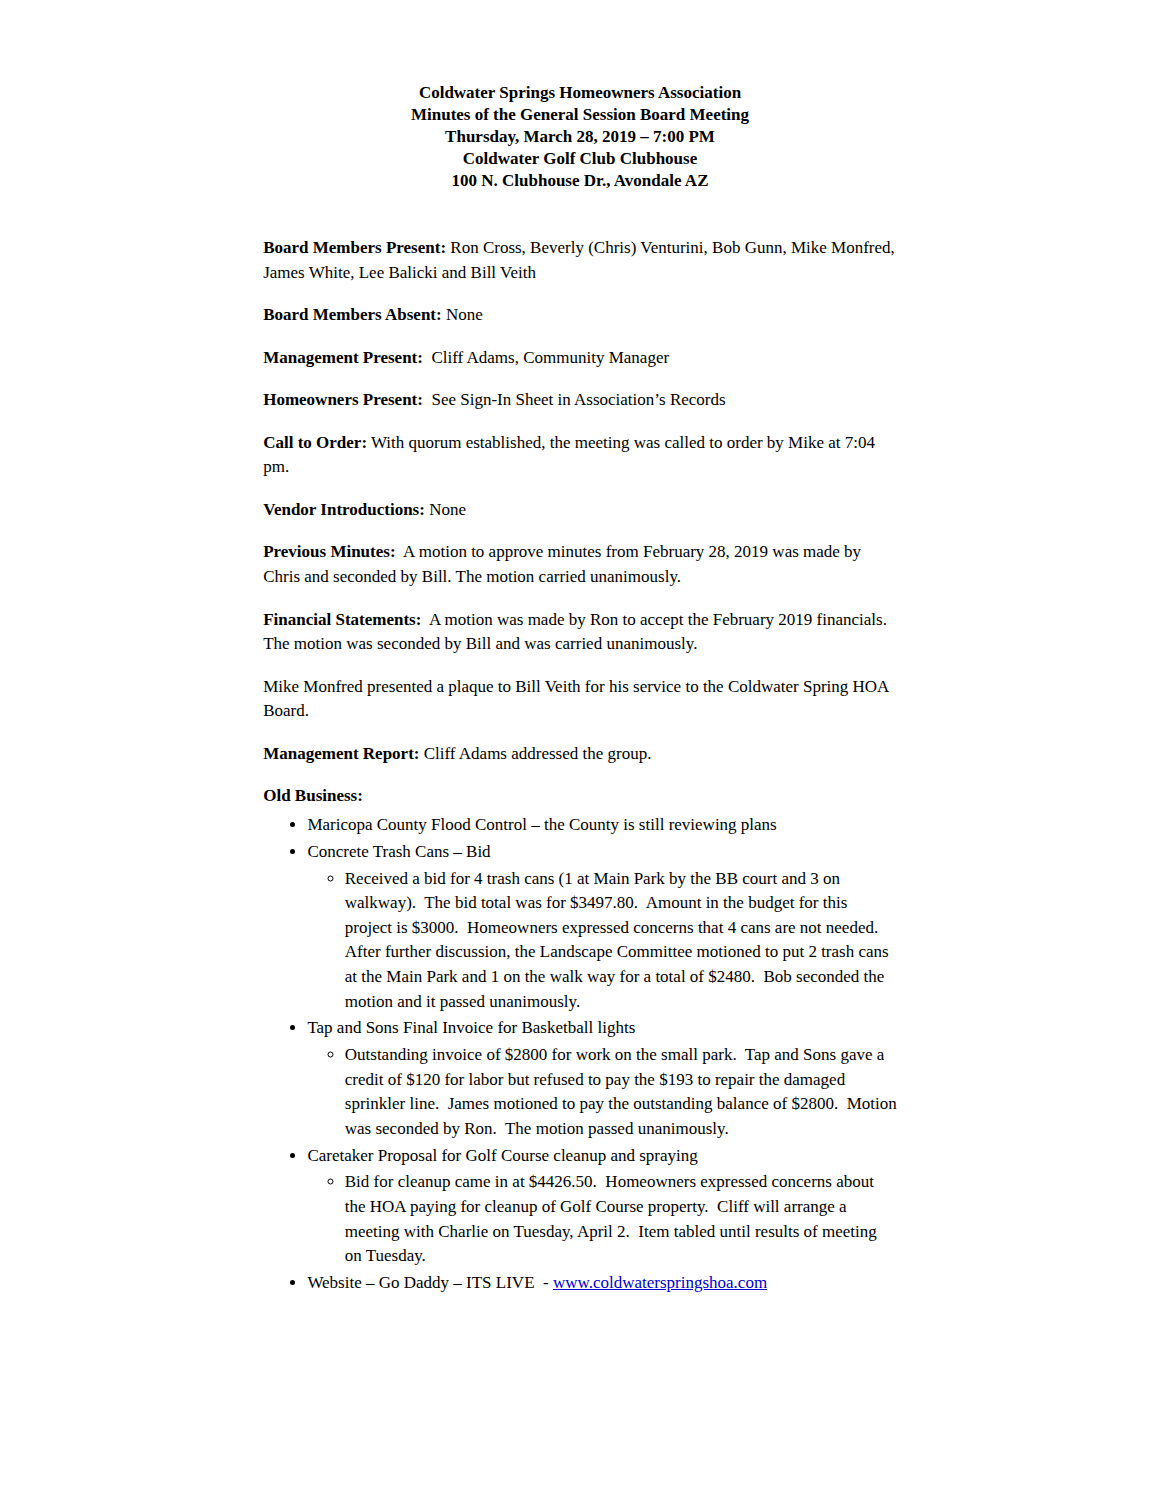Coldwater Springs Homeowners Association
Minutes of the General Session Board Meeting
Thursday, March 28, 2019 – 7:00 PM
Coldwater Golf Club Clubhouse
100 N. Clubhouse Dr., Avondale AZ
Board Members Present: Ron Cross, Beverly (Chris) Venturini, Bob Gunn, Mike Monfred, James White, Lee Balicki and Bill Veith
Board Members Absent: None
Management Present: Cliff Adams, Community Manager
Homeowners Present: See Sign-In Sheet in Association’s Records
Call to Order: With quorum established, the meeting was called to order by Mike at 7:04 pm.
Vendor Introductions: None
Previous Minutes: A motion to approve minutes from February 28, 2019 was made by Chris and seconded by Bill. The motion carried unanimously.
Financial Statements: A motion was made by Ron to accept the February 2019 financials. The motion was seconded by Bill and was carried unanimously.
Mike Monfred presented a plaque to Bill Veith for his service to the Coldwater Spring HOA Board.
Management Report: Cliff Adams addressed the group.
Old Business:
Maricopa County Flood Control – the County is still reviewing plans
Concrete Trash Cans – Bid
Received a bid for 4 trash cans (1 at Main Park by the BB court and 3 on walkway). The bid total was for $3497.80. Amount in the budget for this project is $3000. Homeowners expressed concerns that 4 cans are not needed. After further discussion, the Landscape Committee motioned to put 2 trash cans at the Main Park and 1 on the walk way for a total of $2480. Bob seconded the motion and it passed unanimously.
Tap and Sons Final Invoice for Basketball lights
Outstanding invoice of $2800 for work on the small park. Tap and Sons gave a credit of $120 for labor but refused to pay the $193 to repair the damaged sprinkler line. James motioned to pay the outstanding balance of $2800. Motion was seconded by Ron. The motion passed unanimously.
Caretaker Proposal for Golf Course cleanup and spraying
Bid for cleanup came in at $4426.50. Homeowners expressed concerns about the HOA paying for cleanup of Golf Course property. Cliff will arrange a meeting with Charlie on Tuesday, April 2. Item tabled until results of meeting on Tuesday.
Website – Go Daddy – ITS LIVE - www.coldwaterspringshoa.com